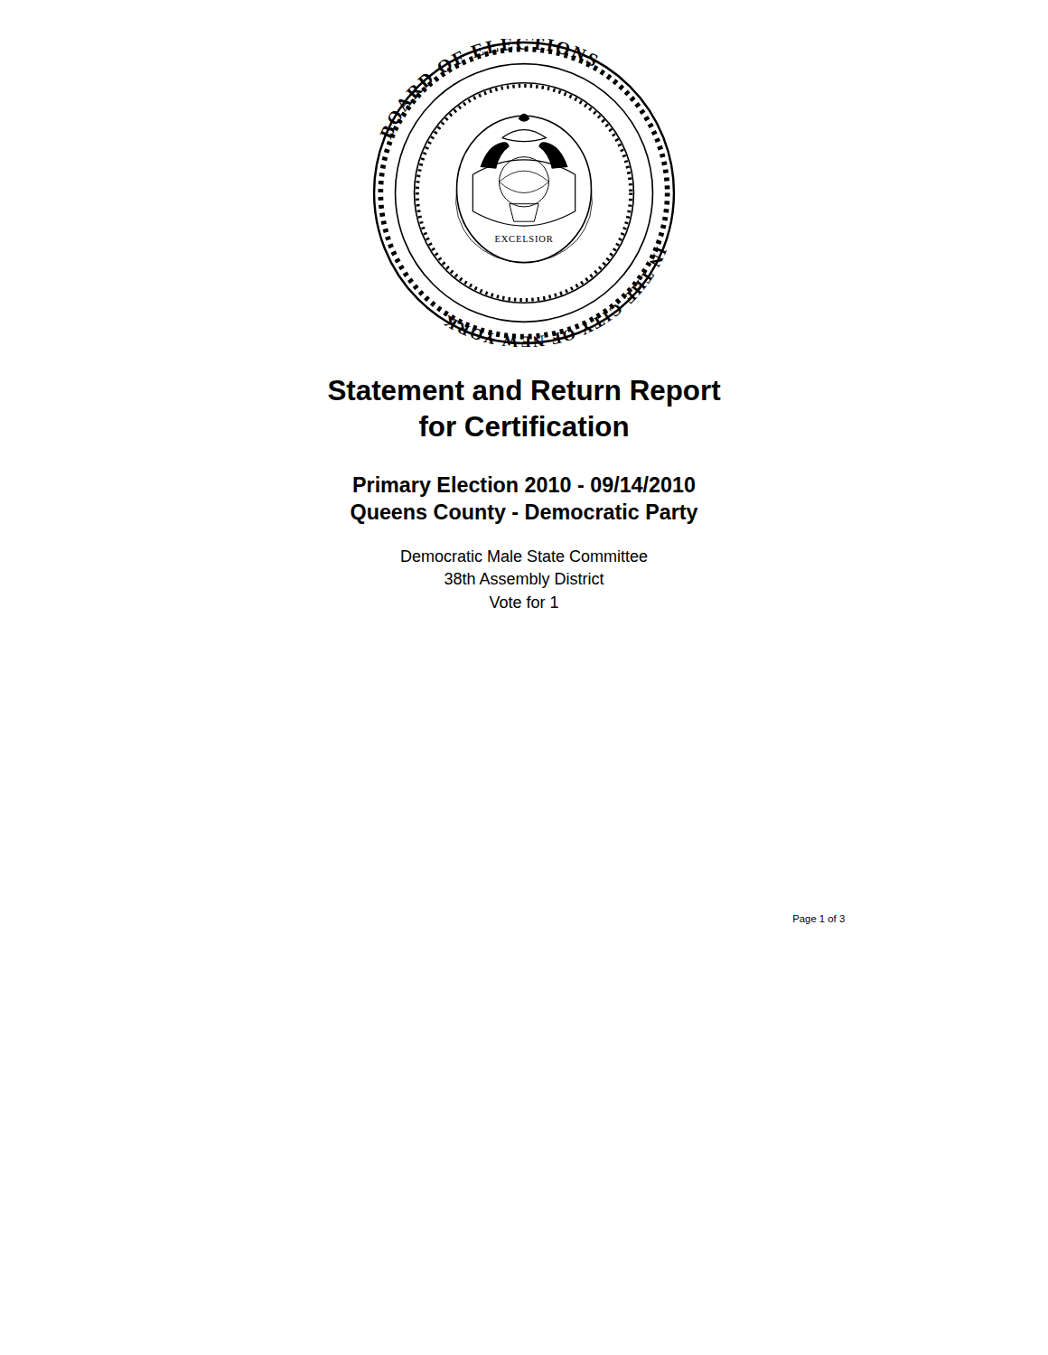Statement and Return Report
for Certification
Primary Election 2010 - 09/14/2010
Queens County - Democratic Party
Democratic Male State Committee
38th Assembly District
Vote for 1
Page 1 of 3